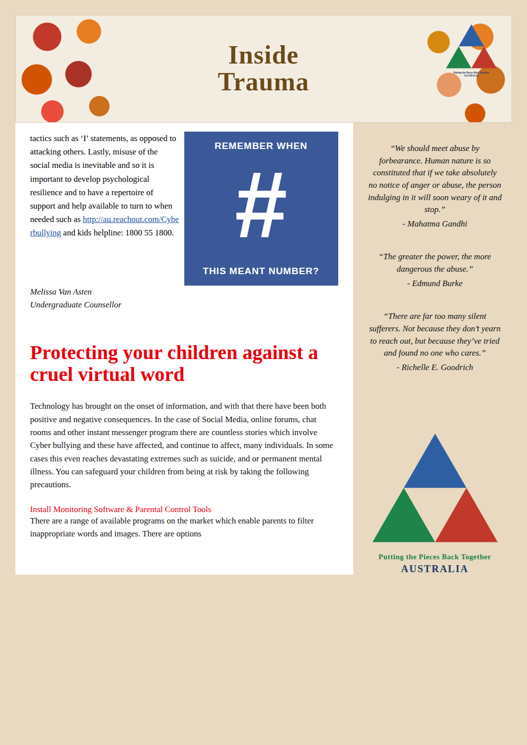Inside
Trauma
Putting the Pieces Back Together
AUSTRALIA
REMEMBER WHEN
#
THIS MEANT NUMBER?
tactics such as ‘I’ statements, as opposed to attacking others. Lastly, misuse of the social media is inevitable and so it is important to develop psychological resilience and to have a repertoire of support and help available to turn to when needed such as http://au.reachout.com/Cyberbullying and kids helpline: 1800 55 1800.
Melissa Van Asten
Undergraduate Counsellor
Protecting your children against a cruel virtual word
Technology has brought on the onset of information, and with that there have been both positive and negative consequences. In the case of Social Media, online forums, chat rooms and other instant messenger program there are countless stories which involve Cyber bullying and these have affected, and continue to affect, many individuals. In some cases this even reaches devastating extremes such as suicide, and or permanent mental illness. You can safeguard your children from being at risk by taking the following precautions.
Install Monitoring Software & Parental Control Tools
There are a range of available programs on the market which enable parents to filter inappropriate words and images. There are options
“We should meet abuse by forbearance. Human nature is so constituted that if we take absolutely no notice of anger or abuse, the person indulging in it will soon weary of it and stop.” - Mahatma Gandhi
“The greater the power, the more dangerous the abuse.” - Edmund Burke
“There are far too many silent sufferers. Not because they don’t yearn to reach out, but because they’ve tried and found no one who cares.” - Richelle E. Goodrich
Putting the Pieces Back Together
AUSTRALIA